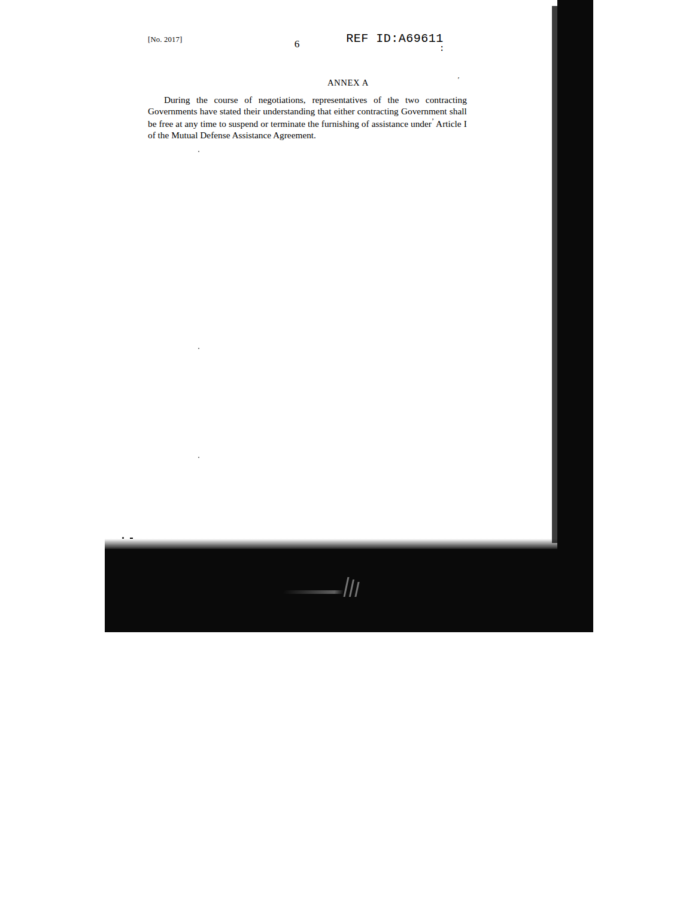[No. 2017]
6
REF ID:A69611:
ANNEX A
During the course of negotiations, representatives of the two contracting Governments have stated their understanding that either contracting Government shall be free at any time to suspend or terminate the furnishing of assistance under’ Article I of the Mutual Defense Assistance Agreement.